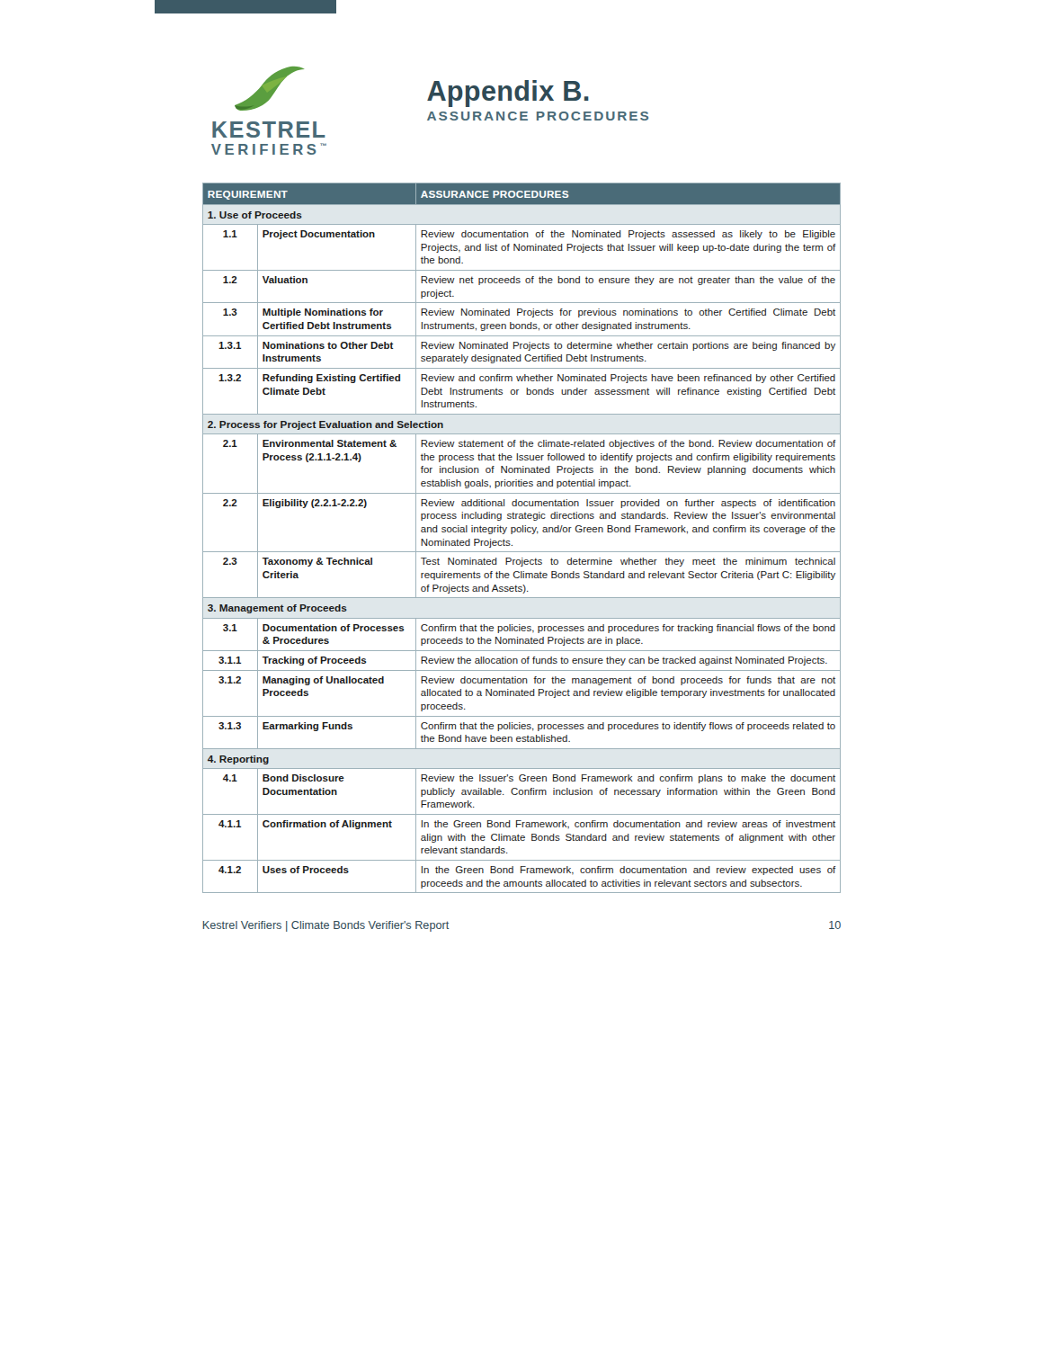KESTREL
VERIFIERS™
Appendix B.
ASSURANCE PROCEDURES
| REQUIREMENT | ASSURANCE PROCEDURES |
| --- | --- |
| 1. Use of Proceeds |
| 1.1 | Project Documentation | Review documentation of the Nominated Projects assessed as likely to be Eligible Projects, and list of Nominated Projects that Issuer will keep up-to-date during the term of the bond. |
| 1.2 | Valuation | Review net proceeds of the bond to ensure they are not greater than the value of the project. |
| 1.3 | Multiple Nominations for Certified Debt Instruments | Review Nominated Projects for previous nominations to other Certified Climate Debt Instruments, green bonds, or other designated instruments. |
| 1.3.1 | Nominations to Other Debt Instruments | Review Nominated Projects to determine whether certain portions are being financed by separately designated Certified Debt Instruments. |
| 1.3.2 | Refunding Existing Certified Climate Debt | Review and confirm whether Nominated Projects have been refinanced by other Certified Debt Instruments or bonds under assessment will refinance existing Certified Debt Instruments. |
| 2. Process for Project Evaluation and Selection |
| 2.1 | Environmental Statement & Process (2.1.1-2.1.4) | Review statement of the climate-related objectives of the bond. Review documentation of the process that the Issuer followed to identify projects and confirm eligibility requirements for inclusion of Nominated Projects in the bond. Review planning documents which establish goals, priorities and potential impact. |
| 2.2 | Eligibility (2.2.1-2.2.2) | Review additional documentation Issuer provided on further aspects of identification process including strategic directions and standards. Review the Issuer's environmental and social integrity policy, and/or Green Bond Framework, and confirm its coverage of the Nominated Projects. |
| 2.3 | Taxonomy & Technical Criteria | Test Nominated Projects to determine whether they meet the minimum technical requirements of the Climate Bonds Standard and relevant Sector Criteria (Part C: Eligibility of Projects and Assets). |
| 3. Management of Proceeds |
| 3.1 | Documentation of Processes & Procedures | Confirm that the policies, processes and procedures for tracking financial flows of the bond proceeds to the Nominated Projects are in place. |
| 3.1.1 | Tracking of Proceeds | Review the allocation of funds to ensure they can be tracked against Nominated Projects. |
| 3.1.2 | Managing of Unallocated Proceeds | Review documentation for the management of bond proceeds for funds that are not allocated to a Nominated Project and review eligible temporary investments for unallocated proceeds. |
| 3.1.3 | Earmarking Funds | Confirm that the policies, processes and procedures to identify flows of proceeds related to the Bond have been established. |
| 4. Reporting |
| 4.1 | Bond Disclosure Documentation | Review the Issuer's Green Bond Framework and confirm plans to make the document publicly available. Confirm inclusion of necessary information within the Green Bond Framework. |
| 4.1.1 | Confirmation of Alignment | In the Green Bond Framework, confirm documentation and review areas of investment align with the Climate Bonds Standard and review statements of alignment with other relevant standards. |
| 4.1.2 | Uses of Proceeds | In the Green Bond Framework, confirm documentation and review expected uses of proceeds and the amounts allocated to activities in relevant sectors and subsectors. |
Kestrel Verifiers | Climate Bonds Verifier's Report
10